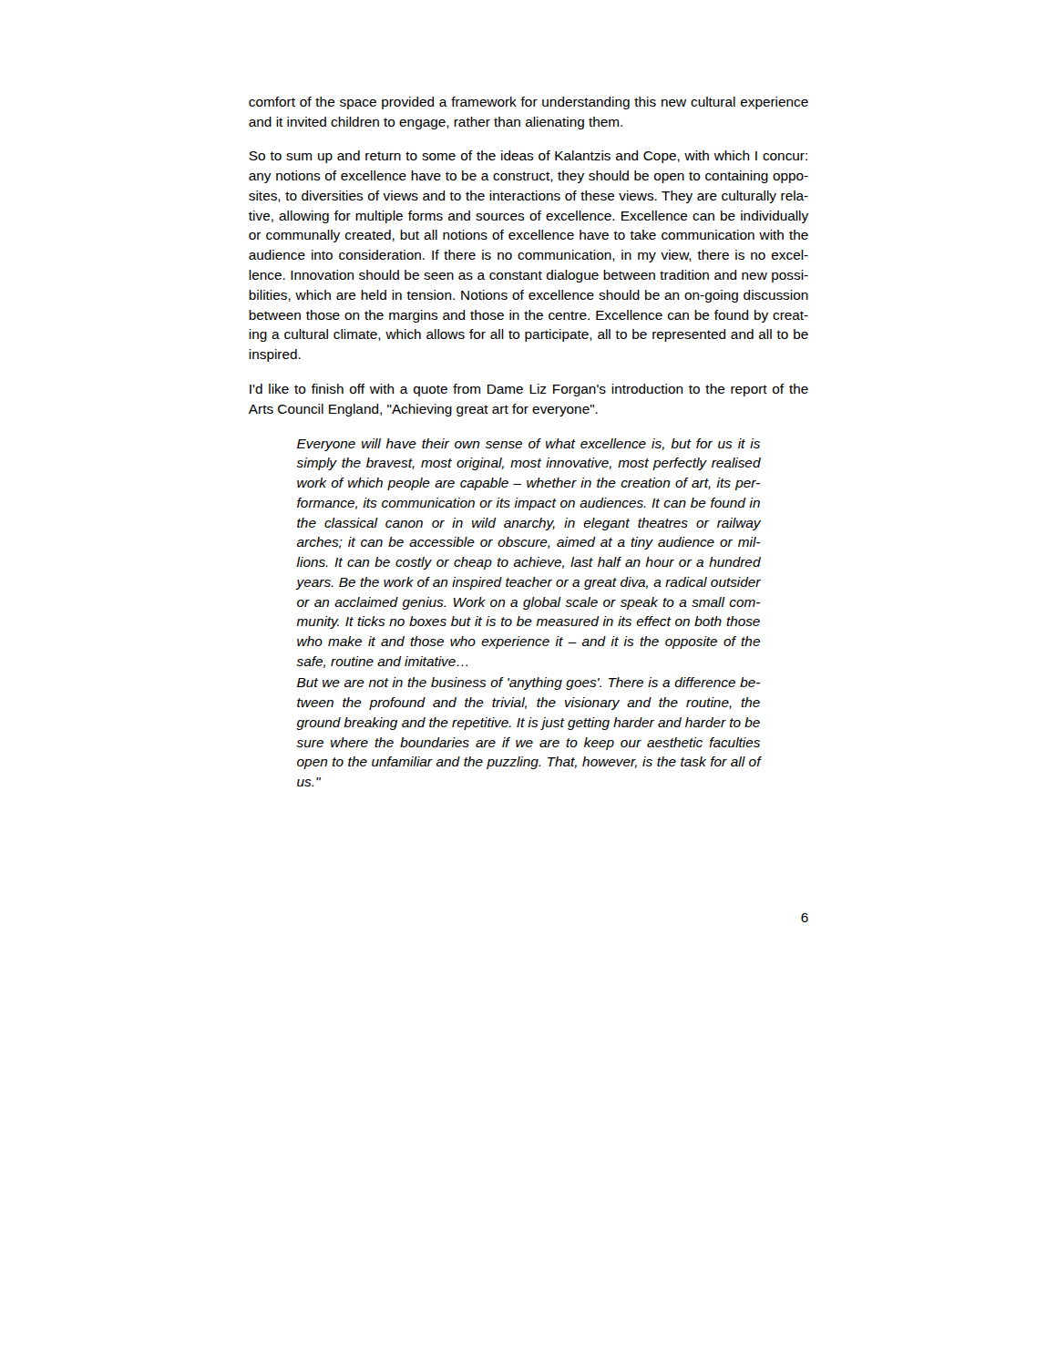comfort of the space provided a framework for understanding this new cultural experience and it invited children to engage, rather than alienating them.
So to sum up and return to some of the ideas of Kalantzis and Cope, with which I concur: any notions of excellence have to be a construct, they should be open to containing opposites, to diversities of views and to the interactions of these views. They are culturally relative, allowing for multiple forms and sources of excellence. Excellence can be individually or communally created, but all notions of excellence have to take communication with the audience into consideration. If there is no communication, in my view, there is no excellence. Innovation should be seen as a constant dialogue between tradition and new possibilities, which are held in tension. Notions of excellence should be an on-going discussion between those on the margins and those in the centre. Excellence can be found by creating a cultural climate, which allows for all to participate, all to be represented and all to be inspired.
I'd like to finish off with a quote from Dame Liz Forgan's introduction to the report of the Arts Council England, "Achieving great art for everyone".
Everyone will have their own sense of what excellence is, but for us it is simply the bravest, most original, most innovative, most perfectly realised work of which people are capable – whether in the creation of art, its performance, its communication or its impact on audiences. It can be found in the classical canon or in wild anarchy, in elegant theatres or railway arches; it can be accessible or obscure, aimed at a tiny audience or millions. It can be costly or cheap to achieve, last half an hour or a hundred years. Be the work of an inspired teacher or a great diva, a radical outsider or an acclaimed genius. Work on a global scale or speak to a small community. It ticks no boxes but it is to be measured in its effect on both those who make it and those who experience it – and it is the opposite of the safe, routine and imitative…
But we are not in the business of 'anything goes'. There is a difference between the profound and the trivial, the visionary and the routine, the ground breaking and the repetitive. It is just getting harder and harder to be sure where the boundaries are if we are to keep our aesthetic faculties open to the unfamiliar and the puzzling. That, however, is the task for all of us."
6